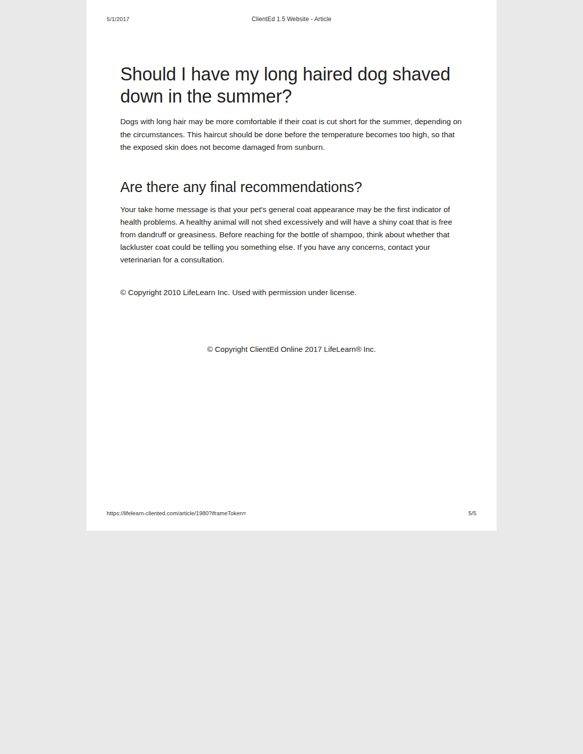5/1/2017
ClientEd 1.5 Website - Article
Should I have my long haired dog shaved down in the summer?
Dogs with long hair may be more comfortable if their coat is cut short for the summer, depending on the circumstances. This haircut should be done before the temperature becomes too high, so that the exposed skin does not become damaged from sunburn.
Are there any final recommendations?
Your take home message is that your pet's general coat appearance may be the first indicator of health problems. A healthy animal will not shed excessively and will have a shiny coat that is free from dandruff or greasiness. Before reaching for the bottle of shampoo, think about whether that lackluster coat could be telling you something else. If you have any concerns, contact your veterinarian for a consultation.
© Copyright 2010 LifeLearn Inc. Used with permission under license.
© Copyright ClientEd Online 2017 LifeLearn® Inc.
https://lifelearn-cliented.com/article/1980?iframeToken=
5/5